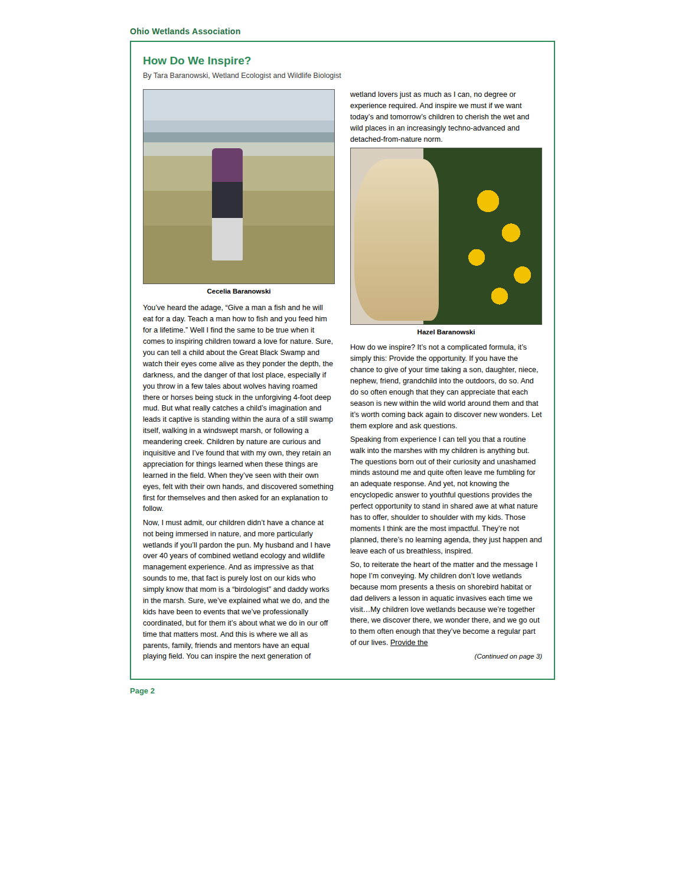Ohio Wetlands Association
How Do We Inspire?
By Tara Baranowski, Wetland Ecologist and Wildlife Biologist
Cecelia Baranowski
You’ve heard the adage, “Give a man a fish and he will eat for a day. Teach a man how to fish and you feed him for a lifetime.” Well I find the same to be true when it comes to inspiring children toward a love for nature. Sure, you can tell a child about the Great Black Swamp and watch their eyes come alive as they ponder the depth, the darkness, and the danger of that lost place, especially if you throw in a few tales about wolves having roamed there or horses being stuck in the unforgiving 4-foot deep mud. But what really catches a child’s imagination and leads it captive is standing within the aura of a still swamp itself, walking in a windswept marsh, or following a meandering creek. Children by nature are curious and inquisitive and I’ve found that with my own, they retain an appreciation for things learned when these things are learned in the field. When they’ve seen with their own eyes, felt with their own hands, and discovered something first for themselves and then asked for an explanation to follow.
Now, I must admit, our children didn’t have a chance at not being immersed in nature, and more particularly wetlands if you’ll pardon the pun. My husband and I have over 40 years of combined wetland ecology and wildlife management experience. And as impressive as that sounds to me, that fact is purely lost on our kids who simply know that mom is a “birdologist” and daddy works in the marsh. Sure, we’ve explained what we do, and the kids have been to events that we’ve professionally coordinated, but for them it’s about what we do in our off time that matters most. And this is where we all as parents, family, friends and mentors have an equal playing field. You can inspire the next generation of wetland lovers just as much as I can, no degree or experience required. And inspire we must if we want today’s and tomorrow’s children to cherish the wet and wild places in an increasingly techno-advanced and detached-from-nature norm.
Hazel Baranowski
How do we inspire? It’s not a complicated formula, it’s simply this: Provide the opportunity. If you have the chance to give of your time taking a son, daughter, niece, nephew, friend, grandchild into the outdoors, do so. And do so often enough that they can appreciate that each season is new within the wild world around them and that it’s worth coming back again to discover new wonders. Let them explore and ask questions.
Speaking from experience I can tell you that a routine walk into the marshes with my children is anything but. The questions born out of their curiosity and unashamed minds astound me and quite often leave me fumbling for an adequate response. And yet, not knowing the encyclopedic answer to youthful questions provides the perfect opportunity to stand in shared awe at what nature has to offer, shoulder to shoulder with my kids. Those moments I think are the most impactful. They’re not planned, there’s no learning agenda, they just happen and leave each of us breathless, inspired.
So, to reiterate the heart of the matter and the message I hope I’m conveying. My children don’t love wetlands because mom presents a thesis on shorebird habitat or dad delivers a lesson in aquatic invasives each time we visit…My children love wetlands because we’re together there, we discover there, we wonder there, and we go out to them often enough that they’ve become a regular part of our lives. Provide the
(Continued on page 3)
Page 2